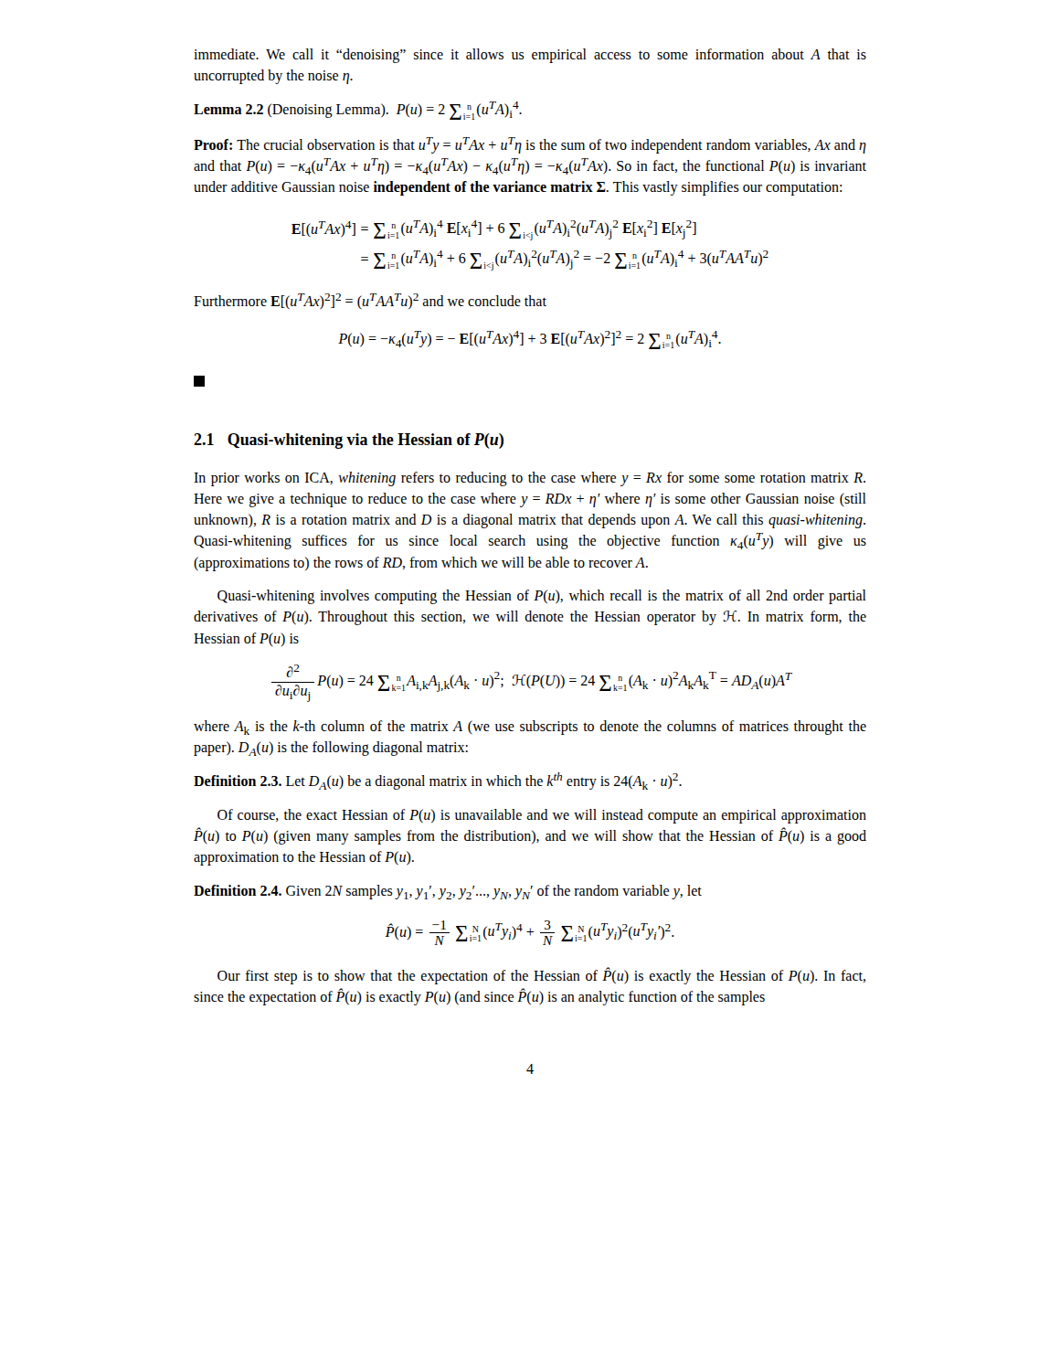immediate. We call it “denoising” since it allows us empirical access to some information about A that is uncorrupted by the noise η.
Lemma 2.2 (Denoising Lemma). P(u) = 2 Σni=1(uTA)i4.
Proof: The crucial observation is that uTy = uTAx + uTη is the sum of two independent random variables, Ax and η and that P(u) = −κ4(uTAx + uTη) = −κ4(uTAx) − κ4(uTη) = −κ4(uTAx). So in fact, the functional P(u) is invariant under additive Gaussian noise independent of the variance matrix Σ. This vastly simplifies our computation:
| E [( u T Ax ) 4 ] | = | Σ n i=1 ( u T A ) i 4 E [ x i 4 ] + 6 Σ i<j ( u T A ) i 2 ( u T A ) j 2 E [ x i 2 ] E [ x j 2 ] |
| | = | Σ n i=1 ( u T A ) i 4 + 6 Σ i<j ( u T A ) i 2 ( u T A ) j 2 = −2 Σ n i=1 ( u T A ) i 4 + 3( u T AA T u ) 2 |
Furthermore E[(uTAx)2]2 = (uTAATu)2 and we conclude that
P(u) = −κ4(uTy) = − E[(uTAx)4] + 3 E[(uTAx)2]2 = 2 Σni=1(uTA)i4.
2.1 Quasi-whitening via the Hessian of P(u)
In prior works on ICA, whitening refers to reducing to the case where y = Rx for some some rotation matrix R. Here we give a technique to reduce to the case where y = RDx + η′ where η′ is some other Gaussian noise (still unknown), R is a rotation matrix and D is a diagonal matrix that depends upon A. We call this quasi-whitening. Quasi-whitening suffices for us since local search using the objective function κ4(uTy) will give us (approximations to) the rows of RD, from which we will be able to recover A.
Quasi-whitening involves computing the Hessian of P(u), which recall is the matrix of all 2nd order partial derivatives of P(u). Throughout this section, we will denote the Hessian operator by ℋ. In matrix form, the Hessian of P(u) is
∂2∂ui∂uj P(u) = 24 Σnk=1 Ai,kAj,k(Ak · u)2; ℋ(P(U)) = 24 Σnk=1(Ak · u)2AkAkT = ADA(u)AT
where Ak is the k-th column of the matrix A (we use subscripts to denote the columns of matrices throught the paper). DA(u) is the following diagonal matrix:
Definition 2.3. Let DA(u) be a diagonal matrix in which the kth entry is 24(Ak · u)2.
Of course, the exact Hessian of P(u) is unavailable and we will instead compute an empirical approximation P̂(u) to P(u) (given many samples from the distribution), and we will show that the Hessian of P̂(u) is a good approximation to the Hessian of P(u).
Definition 2.4. Given 2N samples y1, y1′, y2, y2′..., yN, yN′ of the random variable y, let
P̂(u) = −1 N ΣNi=1(uTyi)4 + 3 N ΣNi=1(uTyi)2(uTyi′)2.
Our first step is to show that the expectation of the Hessian of P̂(u) is exactly the Hessian of P(u). In fact, since the expectation of P̂(u) is exactly P(u) (and since P̂(u) is an analytic function of the samples
4